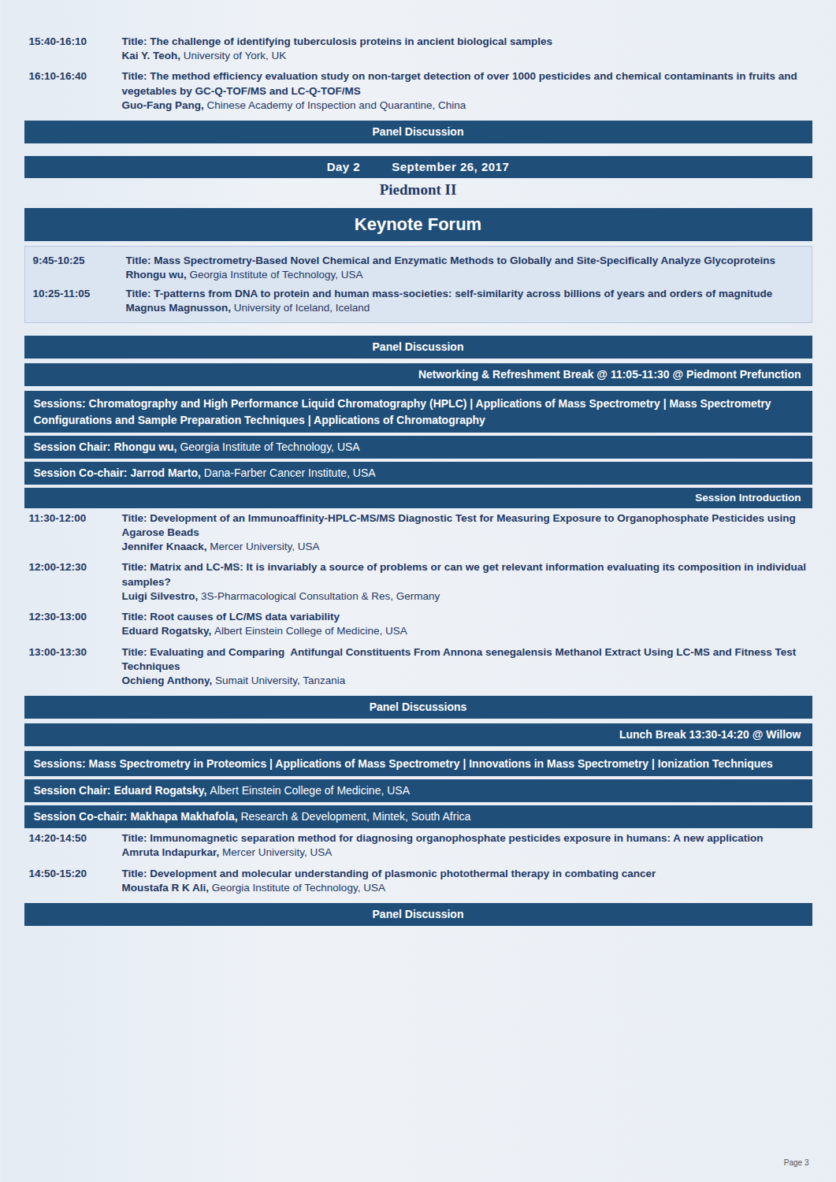| 15:40-16:10 | Title: The challenge of identifying tuberculosis proteins in ancient biological samples Kai Y. Teoh, University of York, UK |
| 16:10-16:40 | Title: The method efficiency evaluation study on non-target detection of over 1000 pesticides and chemical contaminants in fruits and vegetables by GC-Q-TOF/MS and LC-Q-TOF/MS Guo-Fang Pang, Chinese Academy of Inspection and Quarantine, China |
Panel Discussion
Day 2 September 26, 2017
Piedmont II
Keynote Forum
| 9:45-10:25 | Title: Mass Spectrometry-Based Novel Chemical and Enzymatic Methods to Globally and Site-Specifically Analyze Glycoproteins Rhongu wu, Georgia Institute of Technology, USA |
| 10:25-11:05 | Title: T-patterns from DNA to protein and human mass-societies: self-similarity across billions of years and orders of magnitude Magnus Magnusson, University of Iceland, Iceland |
Panel Discussion
Networking & Refreshment Break @ 11:05-11:30 @ Piedmont Prefunction
Sessions: Chromatography and High Performance Liquid Chromatography (HPLC) | Applications of Mass Spectrometry | Mass Spectrometry Configurations and Sample Preparation Techniques | Applications of Chromatography
Session Chair: Rhongu wu, Georgia Institute of Technology, USA
Session Co-chair: Jarrod Marto, Dana-Farber Cancer Institute, USA
Session Introduction
| 11:30-12:00 | Title: Development of an Immunoaffinity-HPLC-MS/MS Diagnostic Test for Measuring Exposure to Organophosphate Pesticides using Agarose Beads Jennifer Knaack, Mercer University, USA |
| 12:00-12:30 | Title: Matrix and LC-MS: It is invariably a source of problems or can we get relevant information evaluating its composition in individual samples? Luigi Silvestro, 3S-Pharmacological Consultation & Res, Germany |
| 12:30-13:00 | Title: Root causes of LC/MS data variability Eduard Rogatsky, Albert Einstein College of Medicine, USA |
| 13:00-13:30 | Title: Evaluating and Comparing Antifungal Constituents From Annona senegalensis Methanol Extract Using LC-MS and Fitness Test Techniques Ochieng Anthony, Sumait University, Tanzania |
Panel Discussions
Lunch Break 13:30-14:20 @ Willow
Sessions: Mass Spectrometry in Proteomics | Applications of Mass Spectrometry | Innovations in Mass Spectrometry | Ionization Techniques
Session Chair: Eduard Rogatsky, Albert Einstein College of Medicine, USA
Session Co-chair: Makhapa Makhafola, Research & Development, Mintek, South Africa
| 14:20-14:50 | Title: Immunomagnetic separation method for diagnosing organophosphate pesticides exposure in humans: A new application Amruta Indapurkar, Mercer University, USA |
| 14:50-15:20 | Title: Development and molecular understanding of plasmonic photothermal therapy in combating cancer Moustafa R K Ali, Georgia Institute of Technology, USA |
Panel Discussion
Page 3